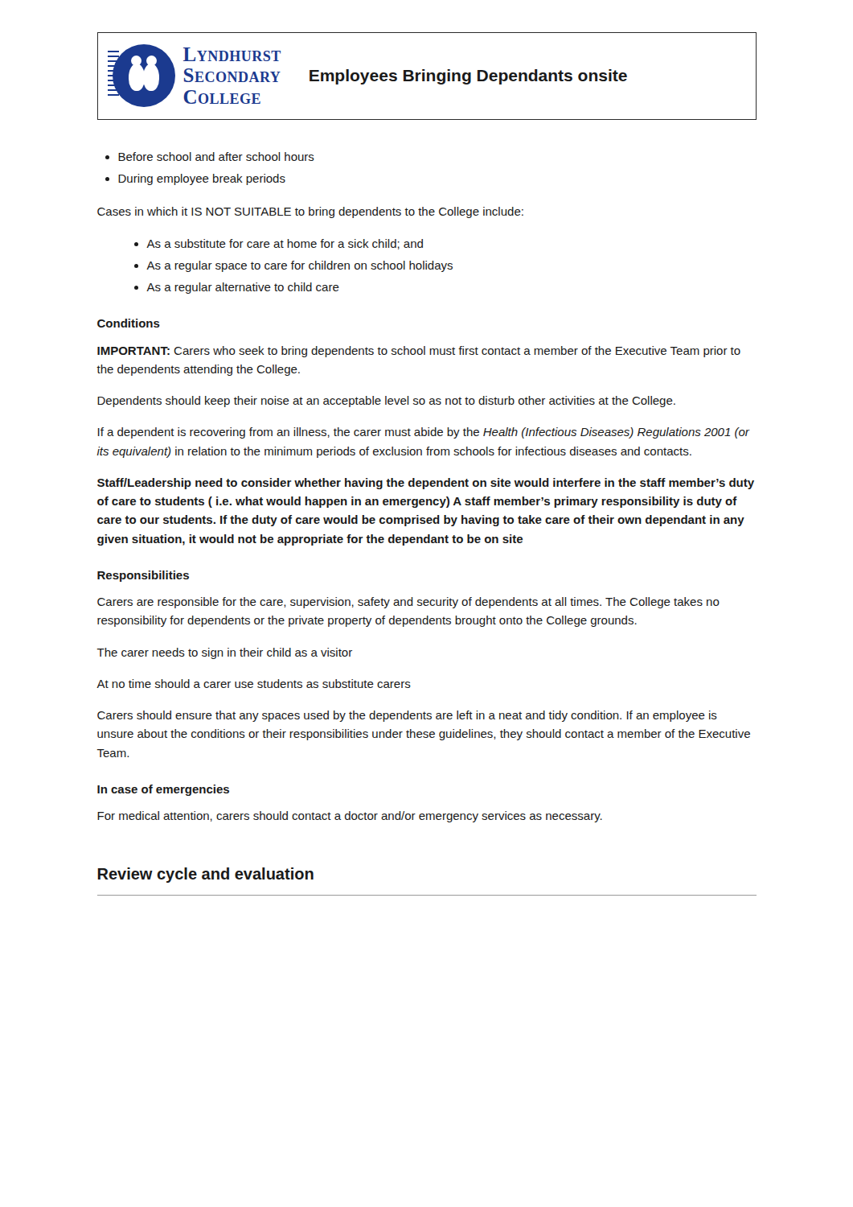Lyndhurst Secondary College
Employees Bringing Dependants onsite
Before school and after school hours
During employee break periods
Cases in which it IS NOT SUITABLE to bring dependents to the College include:
As a substitute for care at home for a sick child; and
As a regular space to care for children on school holidays
As a regular alternative to child care
Conditions
IMPORTANT: Carers who seek to bring dependents to school must first contact a member of the Executive Team prior to the dependents attending the College.
Dependents should keep their noise at an acceptable level so as not to disturb other activities at the College.
If a dependent is recovering from an illness, the carer must abide by the Health (Infectious Diseases) Regulations 2001 (or its equivalent) in relation to the minimum periods of exclusion from schools for infectious diseases and contacts.
Staff/Leadership need to consider whether having the dependent on site would interfere in the staff member’s duty of care to students ( i.e. what would happen in an emergency) A staff member’s primary responsibility is duty of care to our students. If the duty of care would be comprised by having to take care of their own dependant in any given situation, it would not be appropriate for the dependant to be on site
Responsibilities
Carers are responsible for the care, supervision, safety and security of dependents at all times. The College takes no responsibility for dependents or the private property of dependents brought onto the College grounds.
The carer needs to sign in their child as a visitor
At no time should a carer use students as substitute carers
Carers should ensure that any spaces used by the dependents are left in a neat and tidy condition. If an employee is unsure about the conditions or their responsibilities under these guidelines, they should contact a member of the Executive Team.
In case of emergencies
For medical attention, carers should contact a doctor and/or emergency services as necessary.
Review cycle and evaluation